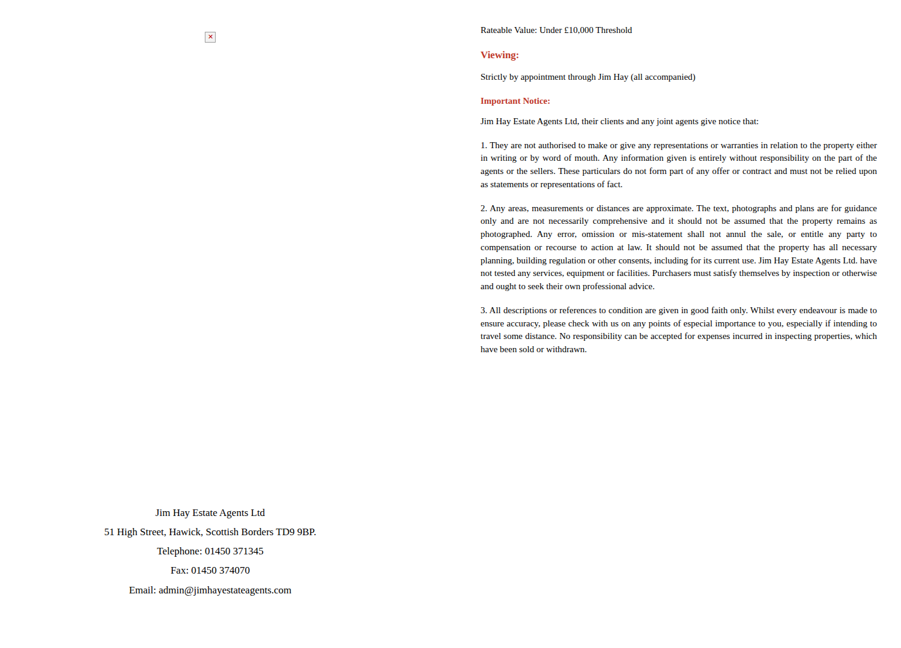✕
Jim Hay Estate Agents Ltd
51 High Street, Hawick, Scottish Borders TD9 9BP.
Telephone: 01450 371345
Fax: 01450 374070
Email: admin@jimhayestateagents.com
Rateable Value: Under £10,000 Threshold
Viewing:
Strictly by appointment through Jim Hay (all accompanied)
Important Notice:
Jim Hay Estate Agents Ltd, their clients and any joint agents give notice that:
1. They are not authorised to make or give any representations or warranties in relation to the property either in writing or by word of mouth. Any information given is entirely without responsibility on the part of the agents or the sellers. These particulars do not form part of any offer or contract and must not be relied upon as statements or representations of fact.
2. Any areas, measurements or distances are approximate. The text, photographs and plans are for guidance only and are not necessarily comprehensive and it should not be assumed that the property remains as photographed. Any error, omission or mis-statement shall not annul the sale, or entitle any party to compensation or recourse to action at law. It should not be assumed that the property has all necessary planning, building regulation or other consents, including for its current use. Jim Hay Estate Agents Ltd. have not tested any services, equipment or facilities. Purchasers must satisfy themselves by inspection or otherwise and ought to seek their own professional advice.
3. All descriptions or references to condition are given in good faith only. Whilst every endeavour is made to ensure accuracy, please check with us on any points of especial importance to you, especially if intending to travel some distance. No responsibility can be accepted for expenses incurred in inspecting properties, which have been sold or withdrawn.